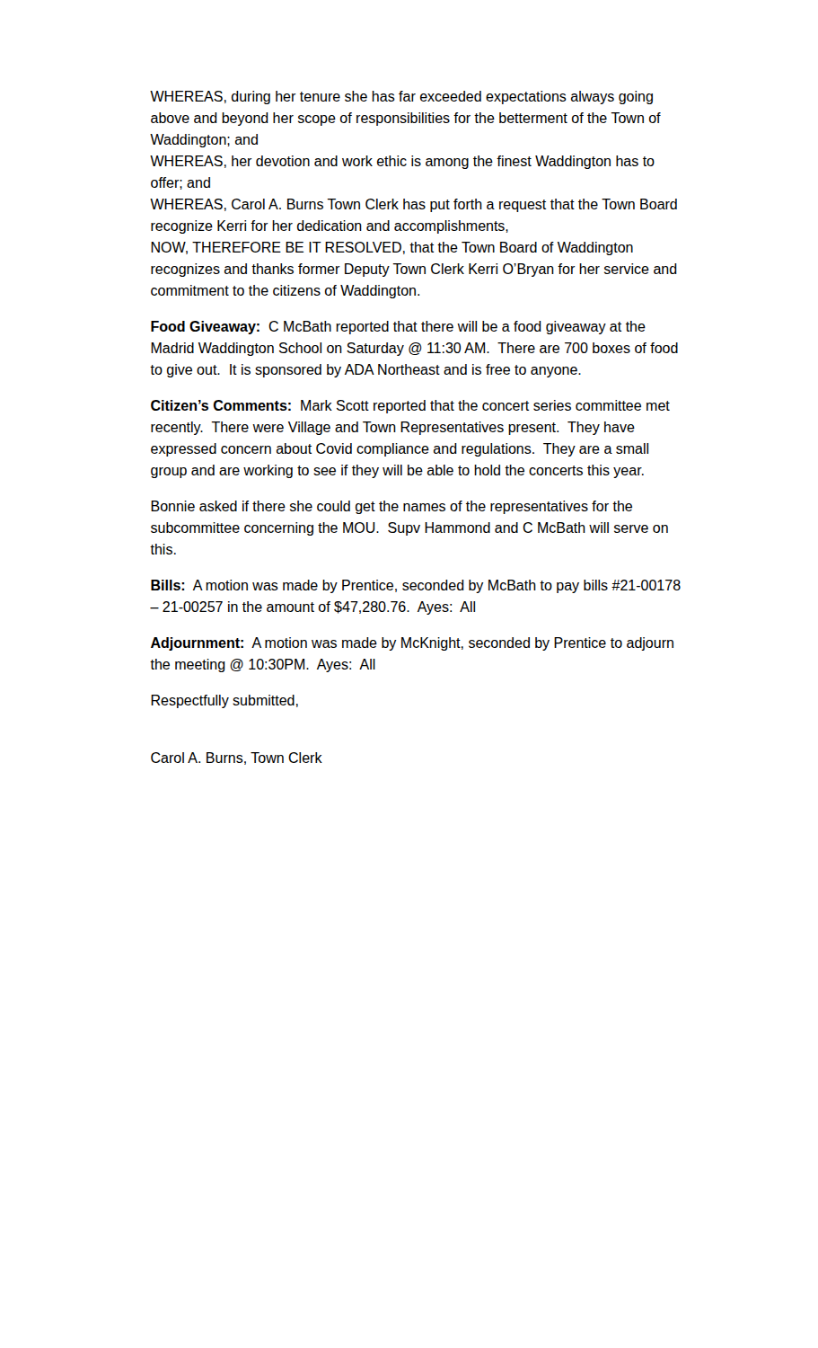WHEREAS, during her tenure she has far exceeded expectations always going above and beyond her scope of responsibilities for the betterment of the Town of Waddington; and
WHEREAS, her devotion and work ethic is among the finest Waddington has to offer; and
WHEREAS, Carol A. Burns Town Clerk has put forth a request that the Town Board recognize Kerri for her dedication and accomplishments,
NOW, THEREFORE BE IT RESOLVED, that the Town Board of Waddington recognizes and thanks former Deputy Town Clerk Kerri O’Bryan for her service and commitment to the citizens of Waddington.
Food Giveaway: C McBath reported that there will be a food giveaway at the Madrid Waddington School on Saturday @ 11:30 AM. There are 700 boxes of food to give out. It is sponsored by ADA Northeast and is free to anyone.
Citizen’s Comments: Mark Scott reported that the concert series committee met recently. There were Village and Town Representatives present. They have expressed concern about Covid compliance and regulations. They are a small group and are working to see if they will be able to hold the concerts this year.
Bonnie asked if there she could get the names of the representatives for the subcommittee concerning the MOU. Supv Hammond and C McBath will serve on this.
Bills: A motion was made by Prentice, seconded by McBath to pay bills #21-00178 – 21-00257 in the amount of $47,280.76. Ayes: All
Adjournment: A motion was made by McKnight, seconded by Prentice to adjourn the meeting @ 10:30PM. Ayes: All
Respectfully submitted,
Carol A. Burns, Town Clerk